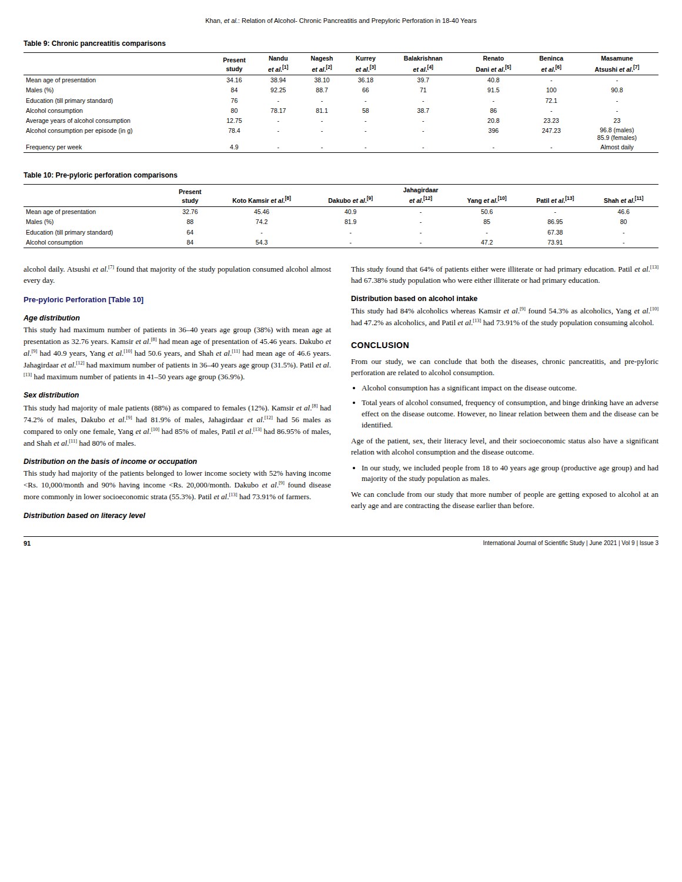Khan, et al.: Relation of Alcohol- Chronic Pancreatitis and Prepyloric Perforation in 18-40 Years
Table 9: Chronic pancreatitis comparisons
| | Present study | Nandu et al . [1] | Nagesh et al . [2] | Kurrey et al . [3] | Balakrishnan et al . [4] | Renato Dani et al . [5] | Beninca et al . [6] | Masamune Atsushi et al . [7] |
| --- | --- | --- | --- | --- | --- | --- | --- | --- |
| Mean age of presentation | 34.16 | 38.94 | 38.10 | 36.18 | 39.7 | 40.8 | - | - |
| Males (%) | 84 | 92.25 | 88.7 | 66 | 71 | 91.5 | 100 | 90.8 |
| Education (till primary standard) | 76 | - | - | - | - | - | 72.1 | - |
| Alcohol consumption | 80 | 78.17 | 81.1 | 58 | 38.7 | 86 | - | - |
| Average years of alcohol consumption | 12.75 | - | - | - | - | 20.8 | 23.23 | 23 |
| Alcohol consumption per episode (in g) | 78.4 | - | - | - | - | 396 | 247.23 | 96.8 (males) 85.9 (females) |
| Frequency per week | 4.9 | - | - | - | - | - | - | Almost daily |
Table 10: Pre-pyloric perforation comparisons
| | Present study | Koto Kamsir et al . [8] | Dakubo et al . [9] | Jahagirdaar et al . [12] | Yang et al . [10] | Patil et al . [13] | Shah et al . [11] |
| --- | --- | --- | --- | --- | --- | --- | --- |
| Mean age of presentation | 32.76 | 45.46 | 40.9 | - | 50.6 | - | 46.6 |
| Males (%) | 88 | 74.2 | 81.9 | - | 85 | 86.95 | 80 |
| Education (till primary standard) | 64 | - | - | - | - | 67.38 | - |
| Alcohol consumption | 84 | 54.3 | - | - | 47.2 | 73.91 | - |
alcohol daily. Atsushi et al.[7] found that majority of the study population consumed alcohol almost every day.
Pre-pyloric Perforation [Table 10]
Age distribution
This study had maximum number of patients in 36–40 years age group (38%) with mean age at presentation as 32.76 years. Kamsir et al.[8] had mean age of presentation of 45.46 years. Dakubo et al.[9] had 40.9 years, Yang et al.[10] had 50.6 years, and Shah et al.[11] had mean age of 46.6 years. Jahagirdaar et al.[12] had maximum number of patients in 36–40 years age group (31.5%). Patil et al.[13] had maximum number of patients in 41–50 years age group (36.9%).
Sex distribution
This study had majority of male patients (88%) as compared to females (12%). Kamsir et al.[8] had 74.2% of males, Dakubo et al.[9] had 81.9% of males, Jahagirdaar et al.[12] had 56 males as compared to only one female, Yang et al.[10] had 85% of males, Patil et al.[13] had 86.95% of males, and Shah et al.[11] had 80% of males.
Distribution on the basis of income or occupation
This study had majority of the patients belonged to lower income society with 52% having income <Rs. 10,000/month and 90% having income <Rs. 20,000/month. Dakubo et al.[9] found disease more commonly in lower socioeconomic strata (55.3%). Patil et al.[13] had 73.91% of farmers.
Distribution based on literacy level
This study found that 64% of patients either were illiterate or had primary education. Patil et al.[13] had 67.38% study population who were either illiterate or had primary education.
Distribution based on alcohol intake
This study had 84% alcoholics whereas Kamsir et al.[9] found 54.3% as alcoholics, Yang et al.[10] had 47.2% as alcoholics, and Patil et al.[13] had 73.91% of the study population consuming alcohol.
CONCLUSION
From our study, we can conclude that both the diseases, chronic pancreatitis, and pre-pyloric perforation are related to alcohol consumption.
Alcohol consumption has a significant impact on the disease outcome.
Total years of alcohol consumed, frequency of consumption, and binge drinking have an adverse effect on the disease outcome. However, no linear relation between them and the disease can be identified.
Age of the patient, sex, their literacy level, and their socioeconomic status also have a significant relation with alcohol consumption and the disease outcome.
In our study, we included people from 18 to 40 years age group (productive age group) and had majority of the study population as males.
We can conclude from our study that more number of people are getting exposed to alcohol at an early age and are contracting the disease earlier than before.
91
International Journal of Scientific Study | June 2021 | Vol 9 | Issue 3